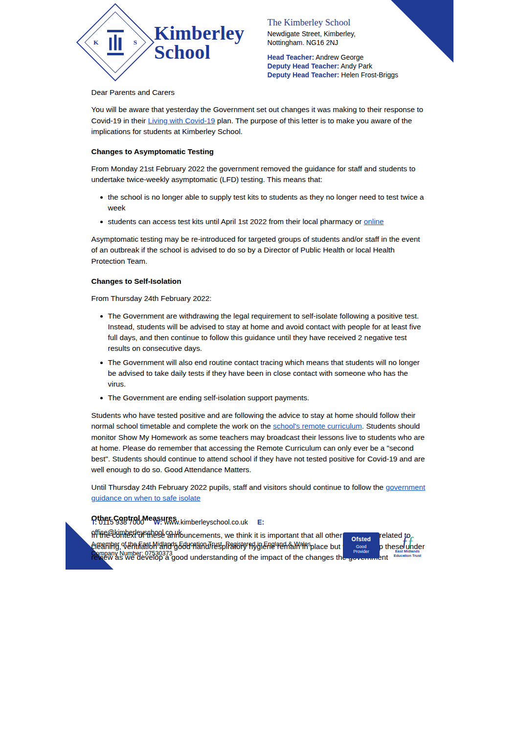KS
Kimberley
School
The Kimberley School
Newdigate Street, Kimberley,
Nottingham. NG16 2NJ
Head Teacher: Andrew George
Deputy Head Teacher: Andy Park
Deputy Head Teacher: Helen Frost-Briggs
Dear Parents and Carers
You will be aware that yesterday the Government set out changes it was making to their response to Covid-19 in their Living with Covid-19 plan. The purpose of this letter is to make you aware of the implications for students at Kimberley School.
Changes to Asymptomatic Testing
From Monday 21st February 2022 the government removed the guidance for staff and students to undertake twice-weekly asymptomatic (LFD) testing. This means that:
the school is no longer able to supply test kits to students as they no longer need to test twice a week
students can access test kits until April 1st 2022 from their local pharmacy or online
Asymptomatic testing may be re-introduced for targeted groups of students and/or staff in the event of an outbreak if the school is advised to do so by a Director of Public Health or local Health Protection Team.
Changes to Self-Isolation
From Thursday 24th February 2022:
The Government are withdrawing the legal requirement to self-isolate following a positive test. Instead, students will be advised to stay at home and avoid contact with people for at least five full days, and then continue to follow this guidance until they have received 2 negative test results on consecutive days.
The Government will also end routine contact tracing which means that students will no longer be advised to take daily tests if they have been in close contact with someone who has the virus.
The Government are ending self-isolation support payments.
Students who have tested positive and are following the advice to stay at home should follow their normal school timetable and complete the work on the school's remote curriculum. Students should monitor Show My Homework as some teachers may broadcast their lessons live to students who are at home. Please do remember that accessing the Remote Curriculum can only ever be a "second best". Students should continue to attend school if they have not tested positive for Covid-19 and are well enough to do so. Good Attendance Matters.
Until Thursday 24th February 2022 pupils, staff and visitors should continue to follow the government guidance on when to safe isolate
Other Control Measures
In the context of these announcements, we think it is important that all other measures related to cleaning, ventilation and good hand/respiratory hygiene remain in place but we will keep these under review as we develop a good understanding of the impact of the changes the government
T: 0115 938 7000 W: www.kimberleyschool.co.uk E: office@kimberleyschool.co.uk
A member of the East Midlands Education Trust. Registered in England & Wales. Company Number: 07530373
Ofsted
Good
Provider
ƒƒ
East Midlands
Education Trust